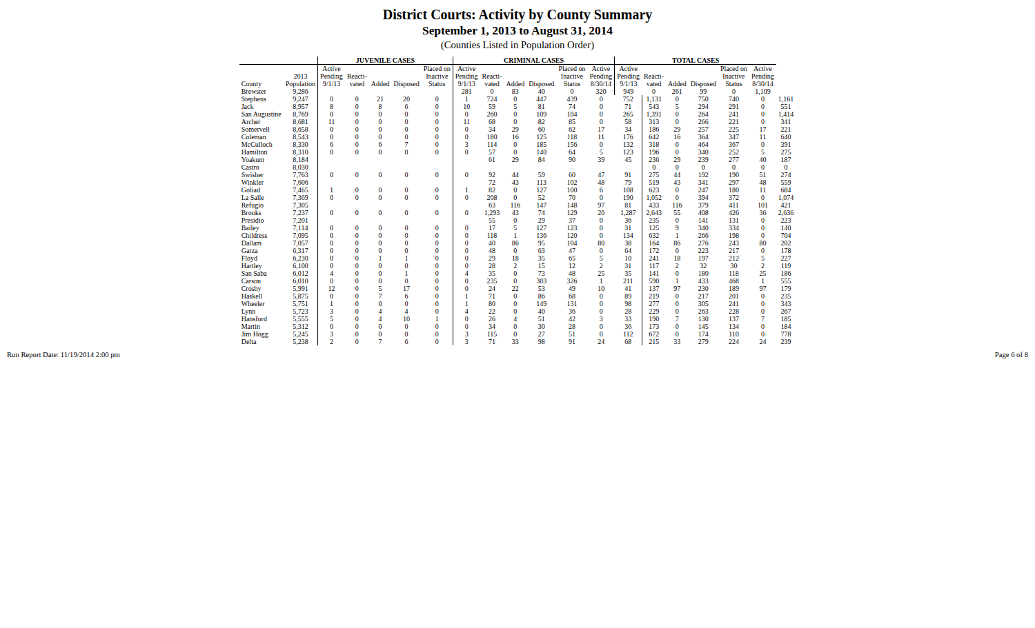District Courts: Activity by County Summary
September 1, 2013 to August 31, 2014
(Counties Listed in Population Order)
| | JUVENILE CASES | CRIMINAL CASES | TOTAL CASES |
| --- | --- | --- | --- |
| | | Active | | | | Placed on | Active | | | | Placed on | Active | Active | | | | Placed on | Active |
| | 2013 | Pending | Reacti- | | | Inactive | Pending | Reacti- | | | Inactive | Pending | Pending | Reacti- | | | Inactive | Pending |
| County | Population | 9/1/13 | vated | Added | Disposed | Status | 9/1/13 | vated | Added | Disposed | Status | 8/30/14 | 9/1/13 | vated | Added | Disposed | Status | 8/30/14 |
| Brewster | 9,286 | | | | | | 281 | 0 | 83 | 40 | 0 | 320 | 949 | 0 | 261 | 99 | 0 | 1,109 |
| Stephens | 9,247 | 0 | 0 | 21 | 20 | 0 | 1 | 724 | 0 | 447 | 439 | 0 | 752 | 1,131 | 0 | 750 | 740 | 0 | 1,161 |
| Jack | 8,957 | 8 | 0 | 8 | 6 | 0 | 10 | 59 | 5 | 81 | 74 | 0 | 71 | 543 | 5 | 294 | 291 | 0 | 551 |
| San Augustine | 8,769 | 0 | 0 | 0 | 0 | 0 | 0 | 260 | 0 | 109 | 104 | 0 | 265 | 1,391 | 0 | 264 | 241 | 0 | 1,414 |
| Archer | 8,681 | 11 | 0 | 0 | 0 | 0 | 11 | 68 | 0 | 82 | 85 | 0 | 58 | 313 | 0 | 266 | 221 | 0 | 341 |
| Somervell | 8,658 | 0 | 0 | 0 | 0 | 0 | 0 | 34 | 29 | 60 | 62 | 17 | 34 | 186 | 29 | 257 | 225 | 17 | 221 |
| Coleman | 8,543 | 0 | 0 | 0 | 0 | 0 | 0 | 180 | 16 | 125 | 118 | 11 | 176 | 642 | 16 | 364 | 347 | 11 | 640 |
| McCulloch | 8,330 | 6 | 0 | 6 | 7 | 0 | 3 | 114 | 0 | 185 | 156 | 0 | 132 | 318 | 0 | 464 | 367 | 0 | 391 |
| Hamilton | 8,310 | 0 | 0 | 0 | 0 | 0 | 0 | 57 | 0 | 140 | 64 | 5 | 123 | 196 | 0 | 340 | 252 | 5 | 275 |
| Yoakum | 8,184 | | | | | | | 61 | 29 | 84 | 90 | 39 | 45 | 236 | 29 | 239 | 277 | 40 | 187 |
| Castro | 8,030 | | | | | | | | | | | | | 0 | 0 | 0 | 0 | 0 | 0 |
| Swisher | 7,763 | 0 | 0 | 0 | 0 | 0 | 0 | 92 | 44 | 59 | 60 | 47 | 91 | 275 | 44 | 192 | 190 | 51 | 274 |
| Winkler | 7,606 | | | | | | | 72 | 43 | 113 | 102 | 48 | 79 | 519 | 43 | 341 | 297 | 48 | 559 |
| Goliad | 7,465 | 1 | 0 | 0 | 0 | 0 | 1 | 82 | 0 | 127 | 100 | 6 | 108 | 623 | 0 | 247 | 180 | 11 | 684 |
| La Salle | 7,369 | 0 | 0 | 0 | 0 | 0 | 0 | 208 | 0 | 52 | 70 | 0 | 190 | 1,052 | 0 | 394 | 372 | 0 | 1,074 |
| Refugio | 7,305 | | | | | | | 63 | 116 | 147 | 148 | 97 | 81 | 433 | 116 | 379 | 411 | 101 | 421 |
| Brooks | 7,237 | 0 | 0 | 0 | 0 | 0 | 0 | 1,293 | 43 | 74 | 129 | 20 | 1,287 | 2,643 | 55 | 408 | 426 | 36 | 2,636 |
| Presidio | 7,201 | | | | | | | 55 | 0 | 29 | 37 | 0 | 36 | 235 | 0 | 141 | 131 | 0 | 223 |
| Bailey | 7,114 | 0 | 0 | 0 | 0 | 0 | 0 | 17 | 5 | 127 | 123 | 0 | 31 | 125 | 9 | 340 | 334 | 0 | 140 |
| Childress | 7,095 | 0 | 0 | 0 | 0 | 0 | 0 | 118 | 1 | 136 | 120 | 0 | 134 | 632 | 1 | 266 | 198 | 0 | 704 |
| Dallam | 7,057 | 0 | 0 | 0 | 0 | 0 | 0 | 40 | 86 | 95 | 104 | 80 | 38 | 164 | 86 | 276 | 243 | 80 | 202 |
| Garza | 6,317 | 0 | 0 | 0 | 0 | 0 | 0 | 48 | 0 | 63 | 47 | 0 | 64 | 172 | 0 | 223 | 217 | 0 | 178 |
| Floyd | 6,230 | 0 | 0 | 1 | 1 | 0 | 0 | 29 | 18 | 35 | 65 | 5 | 10 | 241 | 18 | 197 | 212 | 5 | 227 |
| Hartley | 6,100 | 0 | 0 | 0 | 0 | 0 | 0 | 28 | 2 | 15 | 12 | 2 | 31 | 117 | 2 | 32 | 30 | 2 | 119 |
| San Saba | 6,012 | 4 | 0 | 0 | 1 | 0 | 4 | 35 | 0 | 73 | 48 | 25 | 35 | 141 | 0 | 180 | 118 | 25 | 186 |
| Carson | 6,010 | 0 | 0 | 0 | 0 | 0 | 0 | 235 | 0 | 303 | 326 | 1 | 211 | 590 | 1 | 433 | 468 | 1 | 555 |
| Crosby | 5,991 | 12 | 0 | 5 | 17 | 0 | 0 | 24 | 22 | 53 | 49 | 10 | 41 | 137 | 97 | 230 | 189 | 97 | 179 |
| Haskell | 5,875 | 0 | 0 | 7 | 6 | 0 | 1 | 71 | 0 | 86 | 68 | 0 | 89 | 219 | 0 | 217 | 201 | 0 | 235 |
| Wheeler | 5,751 | 1 | 0 | 0 | 0 | 0 | 1 | 80 | 0 | 149 | 131 | 0 | 98 | 277 | 0 | 305 | 241 | 0 | 343 |
| Lynn | 5,723 | 3 | 0 | 4 | 4 | 0 | 4 | 22 | 0 | 40 | 36 | 0 | 28 | 229 | 0 | 263 | 228 | 0 | 267 |
| Hansford | 5,555 | 5 | 0 | 4 | 10 | 1 | 0 | 26 | 4 | 51 | 42 | 3 | 33 | 190 | 7 | 130 | 137 | 7 | 185 |
| Martin | 5,312 | 0 | 0 | 0 | 0 | 0 | 0 | 34 | 0 | 30 | 28 | 0 | 36 | 173 | 0 | 145 | 134 | 0 | 184 |
| Jim Hogg | 5,245 | 3 | 0 | 0 | 0 | 0 | 3 | 115 | 0 | 27 | 51 | 0 | 112 | 672 | 0 | 174 | 110 | 0 | 778 |
| Delta | 5,238 | 2 | 0 | 7 | 6 | 0 | 3 | 71 | 33 | 98 | 91 | 24 | 68 | 215 | 33 | 279 | 224 | 24 | 239 |
Run Report Date: 11/19/2014 2:00 pm Page 6 of 8